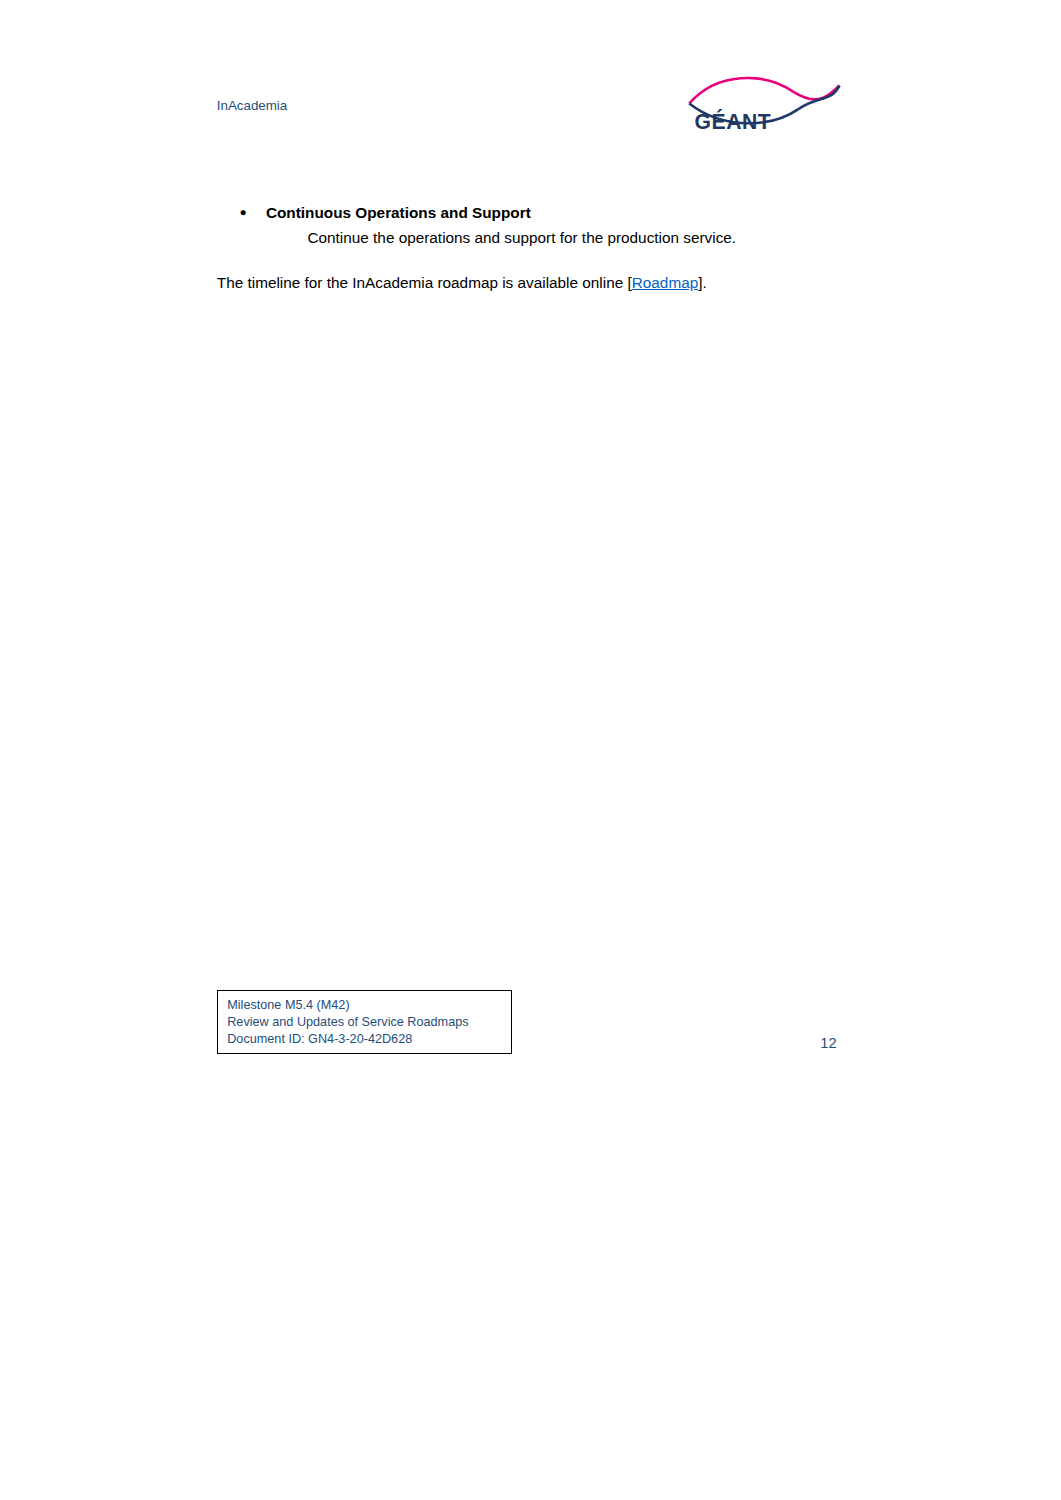InAcademia
GÉANT
Continuous Operations and Support
Continue the operations and support for the production service.
The timeline for the InAcademia roadmap is available online [Roadmap].
Milestone M5.4 (M42)
Review and Updates of Service Roadmaps
Document ID: GN4-3-20-42D628
12